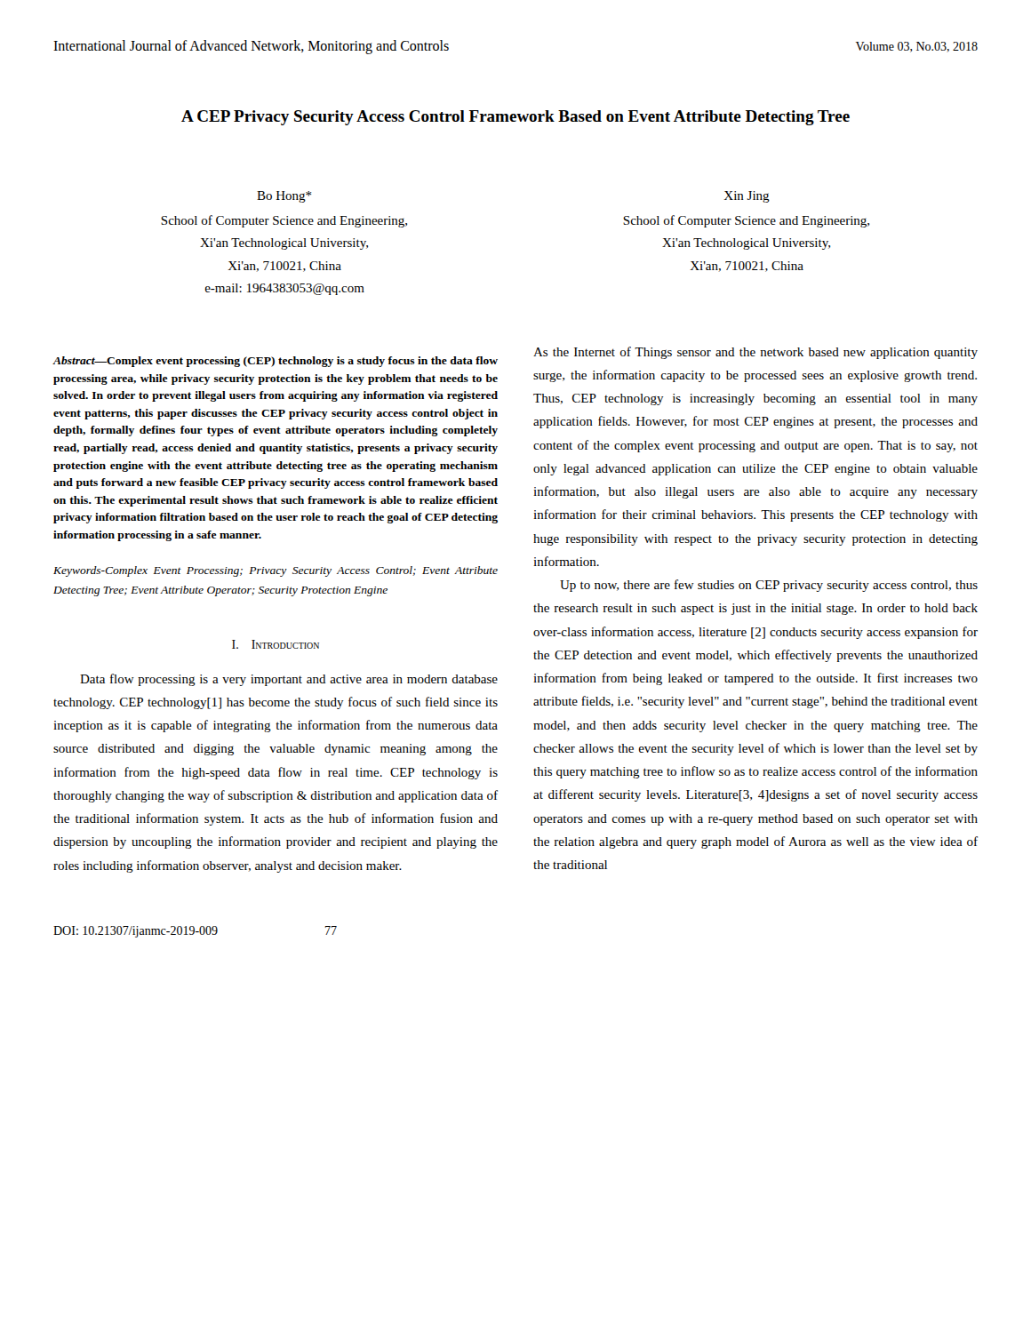International Journal of Advanced Network, Monitoring and Controls Volume 03, No.03, 2018
A CEP Privacy Security Access Control Framework Based on Event Attribute Detecting Tree
Bo Hong*
School of Computer Science and Engineering,
Xi'an Technological University,
Xi'an, 710021, China
e-mail: 1964383053@qq.com
Xin Jing
School of Computer Science and Engineering,
Xi'an Technological University,
Xi'an, 710021, China
Abstract—Complex event processing (CEP) technology is a study focus in the data flow processing area, while privacy security protection is the key problem that needs to be solved. In order to prevent illegal users from acquiring any information via registered event patterns, this paper discusses the CEP privacy security access control object in depth, formally defines four types of event attribute operators including completely read, partially read, access denied and quantity statistics, presents a privacy security protection engine with the event attribute detecting tree as the operating mechanism and puts forward a new feasible CEP privacy security access control framework based on this. The experimental result shows that such framework is able to realize efficient privacy information filtration based on the user role to reach the goal of CEP detecting information processing in a safe manner.
Keywords-Complex Event Processing; Privacy Security Access Control; Event Attribute Detecting Tree; Event Attribute Operator; Security Protection Engine
I. Introduction
Data flow processing is a very important and active area in modern database technology. CEP technology[1] has become the study focus of such field since its inception as it is capable of integrating the information from the numerous data source distributed and digging the valuable dynamic meaning among the information from the high-speed data flow in real time. CEP technology is thoroughly changing the way of subscription & distribution and application data of the traditional information system. It acts as the hub of information fusion and dispersion by uncoupling the information provider and recipient and playing the roles including information observer, analyst and decision maker.
As the Internet of Things sensor and the network based new application quantity surge, the information capacity to be processed sees an explosive growth trend. Thus, CEP technology is increasingly becoming an essential tool in many application fields. However, for most CEP engines at present, the processes and content of the complex event processing and output are open. That is to say, not only legal advanced application can utilize the CEP engine to obtain valuable information, but also illegal users are also able to acquire any necessary information for their criminal behaviors. This presents the CEP technology with huge responsibility with respect to the privacy security protection in detecting information.
Up to now, there are few studies on CEP privacy security access control, thus the research result in such aspect is just in the initial stage. In order to hold back over-class information access, literature [2] conducts security access expansion for the CEP detection and event model, which effectively prevents the unauthorized information from being leaked or tampered to the outside. It first increases two attribute fields, i.e. "security level" and "current stage", behind the traditional event model, and then adds security level checker in the query matching tree. The checker allows the event the security level of which is lower than the level set by this query matching tree to inflow so as to realize access control of the information at different security levels. Literature[3, 4]designs a set of novel security access operators and comes up with a re-query method based on such operator set with the relation algebra and query graph model of Aurora as well as the view idea of the traditional
DOI: 10.21307/ijanmc-2019-009 77